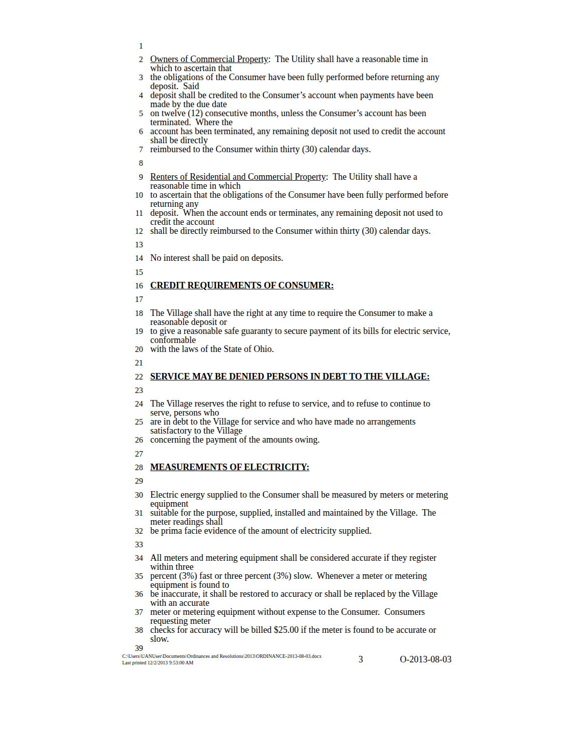1
2 Owners of Commercial Property: The Utility shall have a reasonable time in which to ascertain that
3 the obligations of the Consumer have been fully performed before returning any deposit. Said
4 deposit shall be credited to the Consumer’s account when payments have been made by the due date
5 on twelve (12) consecutive months, unless the Consumer’s account has been terminated. Where the
6 account has been terminated, any remaining deposit not used to credit the account shall be directly
7 reimbursed to the Consumer within thirty (30) calendar days.
8
9 Renters of Residential and Commercial Property: The Utility shall have a reasonable time in which
10 to ascertain that the obligations of the Consumer have been fully performed before returning any
11 deposit. When the account ends or terminates, any remaining deposit not used to credit the account
12 shall be directly reimbursed to the Consumer within thirty (30) calendar days.
13
14 No interest shall be paid on deposits.
15
16 CREDIT REQUIREMENTS OF CONSUMER:
17
18 The Village shall have the right at any time to require the Consumer to make a reasonable deposit or
19 to give a reasonable safe guaranty to secure payment of its bills for electric service, conformable
20 with the laws of the State of Ohio.
21
22 SERVICE MAY BE DENIED PERSONS IN DEBT TO THE VILLAGE:
23
24 The Village reserves the right to refuse to service, and to refuse to continue to serve, persons who
25 are in debt to the Village for service and who have made no arrangements satisfactory to the Village
26 concerning the payment of the amounts owing.
27
28 MEASUREMENTS OF ELECTRICITY:
29
30 Electric energy supplied to the Consumer shall be measured by meters or metering equipment
31 suitable for the purpose, supplied, installed and maintained by the Village. The meter readings shall
32 be prima facie evidence of the amount of electricity supplied.
33
34 All meters and metering equipment shall be considered accurate if they register within three
35 percent (3%) fast or three percent (3%) slow. Whenever a meter or metering equipment is found to
36 be inaccurate, it shall be restored to accuracy or shall be replaced by the Village with an accurate
37 meter or metering equipment without expense to the Consumer. Consumers requesting meter
38 checks for accuracy will be billed $25.00 if the meter is found to be accurate or slow.
39
C:\Users\UANUser\Documents\Ordinances and Resolutions\2013\ORDINANCE-2013-08-03.docx
Last printed 12/2/2013 9:53:00 AM
3
O-2013-08-03